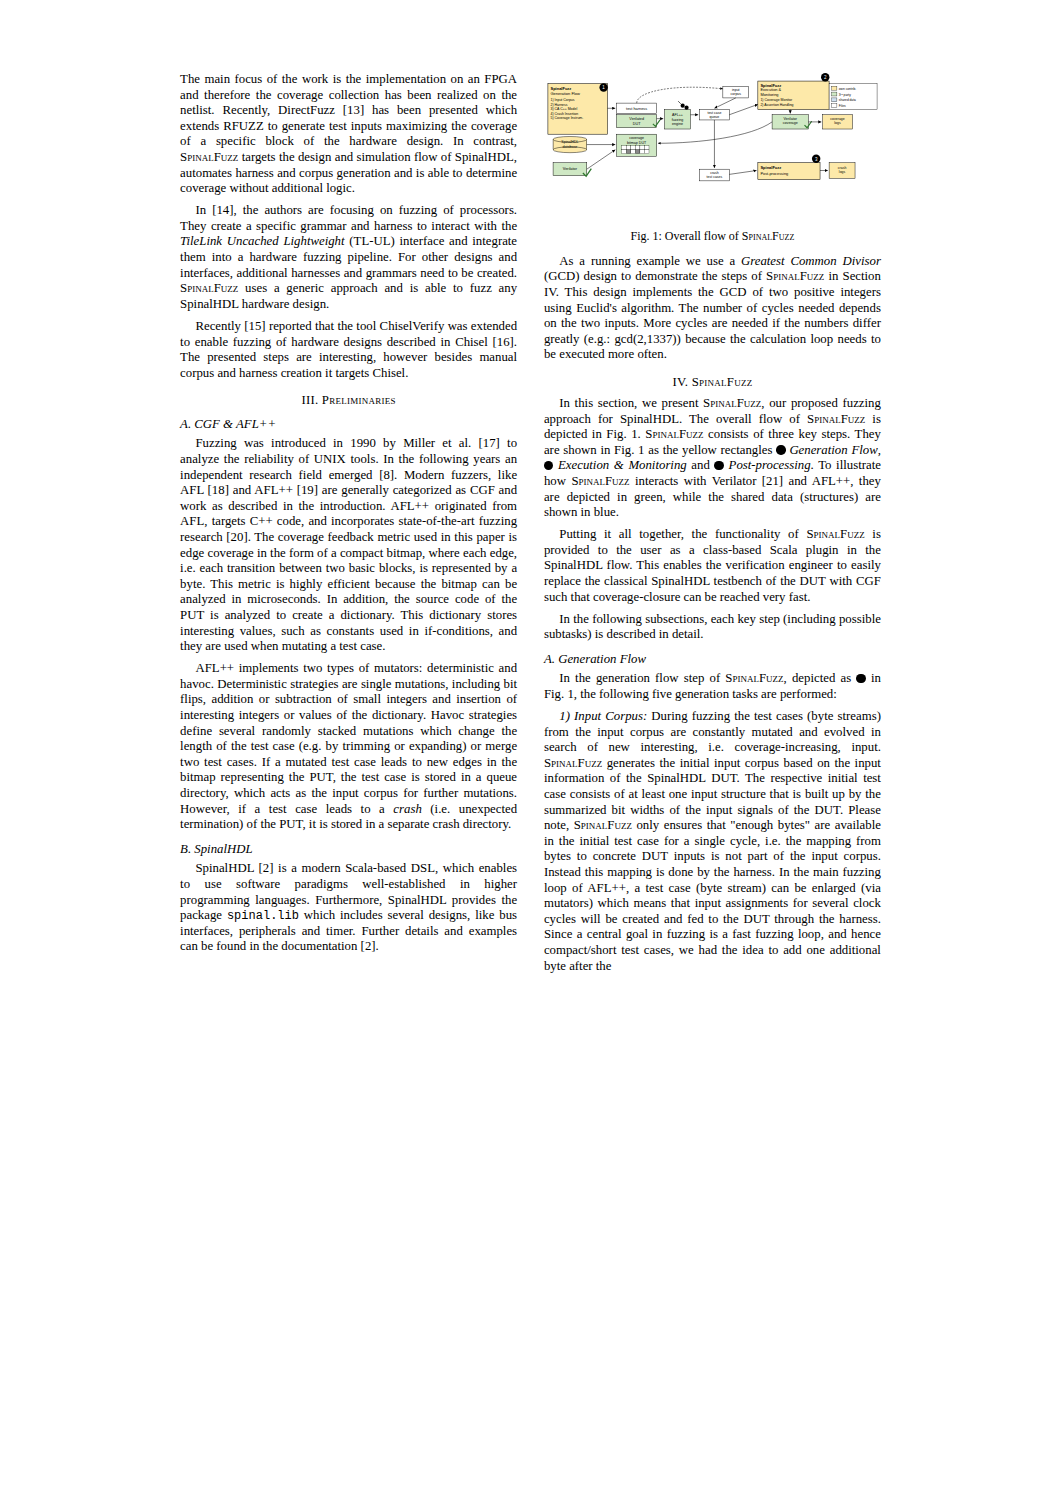The main focus of the work is the implementation on an FPGA and therefore the coverage collection has been realized on the netlist. Recently, DirectFuzz [13] has been presented which extends RFUZZ to generate test inputs maximizing the coverage of a specific block of the hardware design. In contrast, SpinalFuzz targets the design and simulation flow of SpinalHDL, automates harness and corpus generation and is able to determine coverage without additional logic.
In [14], the authors are focusing on fuzzing of processors. They create a specific grammar and harness to interact with the TileLink Uncached Lightweight (TL-UL) interface and integrate them into a hardware fuzzing pipeline. For other designs and interfaces, additional harnesses and grammars need to be created. SpinalFuzz uses a generic approach and is able to fuzz any SpinalHDL hardware design.
Recently [15] reported that the tool ChiselVerify was extended to enable fuzzing of hardware designs described in Chisel [16]. The presented steps are interesting, however besides manual corpus and harness creation it targets Chisel.
III. Preliminaries
A. CGF & AFL++
Fuzzing was introduced in 1990 by Miller et al. [17] to analyze the reliability of UNIX tools. In the following years an independent research field emerged [8]. Modern fuzzers, like AFL [18] and AFL++ [19] are generally categorized as CGF and work as described in the introduction. AFL++ originated from AFL, targets C++ code, and incorporates state-of-the-art fuzzing research [20]. The coverage feedback metric used in this paper is edge coverage in the form of a compact bitmap, where each edge, i.e. each transition between two basic blocks, is represented by a byte. This metric is highly efficient because the bitmap can be analyzed in microseconds. In addition, the source code of the PUT is analyzed to create a dictionary. This dictionary stores interesting values, such as constants used in if-conditions, and they are used when mutating a test case.
AFL++ implements two types of mutators: deterministic and havoc. Deterministic strategies are single mutations, including bit flips, addition or subtraction of small integers and insertion of interesting integers or values of the dictionary. Havoc strategies define several randomly stacked mutations which change the length of the test case (e.g. by trimming or expanding) or merge two test cases. If a mutated test case leads to new edges in the bitmap representing the PUT, the test case is stored in a queue directory, which acts as the input corpus for further mutations. However, if a test case leads to a crash (i.e. unexpected termination) of the PUT, it is stored in a separate crash directory.
B. SpinalHDL
SpinalHDL [2] is a modern Scala-based DSL, which enables to use software paradigms well-established in higher programming languages. Furthermore, SpinalHDL provides the package spinal.lib which includes several designs, like bus interfaces, peripherals and timer. Further details and examples can be found in the documentation [2].
SpinalFuzz Generation Flow 1) Input Corpus 2) Harness 3) CA C++ Model 4) Crash Insertion 5) Coverage Instrum. 1 SpinalHDL database Verilator test harness Verilated DUT coverage bitmap DUT AFL++ fuzzing engine test case queue input corpus crash test cases SpinalFuzz Execution & Monitoring 1) Coverage Monitor 2) Assertion Handling 2 Verilator coverage coverage logs SpinalFuzz Post-processing 3 crash logs own contrib. 3rd party shared data Files
Fig. 1: Overall flow of SpinalFuzz
As a running example we use a Greatest Common Divisor (GCD) design to demonstrate the steps of SpinalFuzz in Section IV. This design implements the GCD of two positive integers using Euclid's algorithm. The number of cycles needed depends on the two inputs. More cycles are needed if the numbers differ greatly (e.g.: gcd(2,1337)) because the calculation loop needs to be executed more often.
IV. SpinalFuzz
In this section, we present SpinalFuzz, our proposed fuzzing approach for SpinalHDL. The overall flow of SpinalFuzz is depicted in Fig. 1. SpinalFuzz consists of three key steps. They are shown in Fig. 1 as the yellow rectangles 1 Generation Flow, 2 Execution & Monitoring and 3 Post-processing. To illustrate how SpinalFuzz interacts with Verilator [21] and AFL++, they are depicted in green, while the shared data (structures) are shown in blue.
Putting it all together, the functionality of SpinalFuzz is provided to the user as a class-based Scala plugin in the SpinalHDL flow. This enables the verification engineer to easily replace the classical SpinalHDL testbench of the DUT with CGF such that coverage-closure can be reached very fast.
In the following subsections, each key step (including possible subtasks) is described in detail.
A. Generation Flow
In the generation flow step of SpinalFuzz, depicted as 1 in Fig. 1, the following five generation tasks are performed:
1) Input Corpus: During fuzzing the test cases (byte streams) from the input corpus are constantly mutated and evolved in search of new interesting, i.e. coverage-increasing, input. SpinalFuzz generates the initial input corpus based on the input information of the SpinalHDL DUT. The respective initial test case consists of at least one input structure that is built up by the summarized bit widths of the input signals of the DUT. Please note, SpinalFuzz only ensures that "enough bytes" are available in the initial test case for a single cycle, i.e. the mapping from bytes to concrete DUT inputs is not part of the input corpus. Instead this mapping is done by the harness. In the main fuzzing loop of AFL++, a test case (byte stream) can be enlarged (via mutators) which means that input assignments for several clock cycles will be created and fed to the DUT through the harness. Since a central goal in fuzzing is a fast fuzzing loop, and hence compact/short test cases, we had the idea to add one additional byte after the